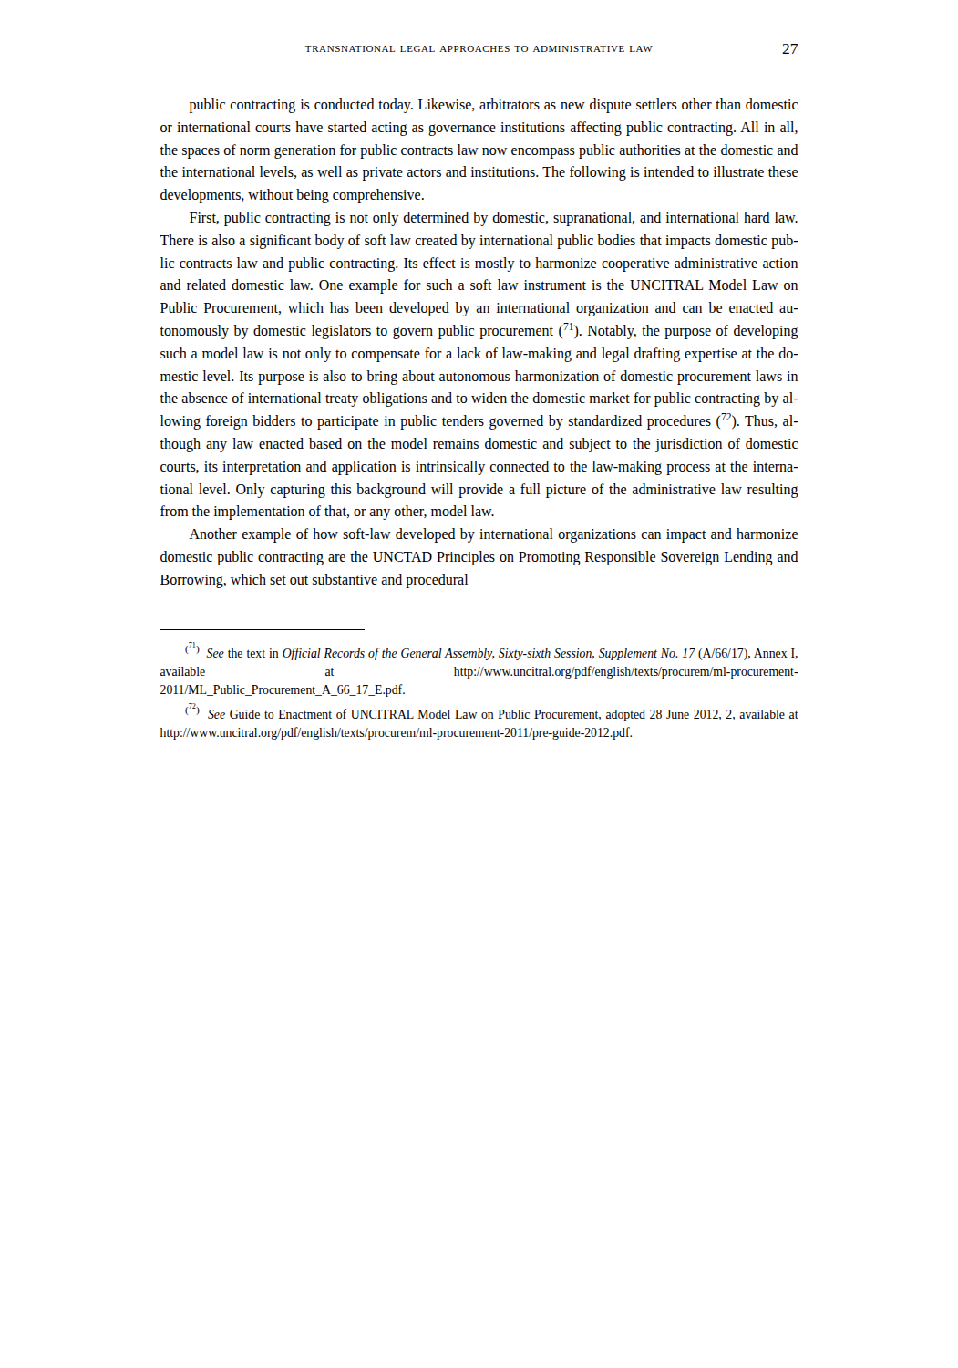transnational legal approaches to administrative law 27
public contracting is conducted today. Likewise, arbitrators as new dispute settlers other than domestic or international courts have started acting as governance institutions affecting public contracting. All in all, the spaces of norm generation for public contracts law now encompass public authorities at the domestic and the international levels, as well as private actors and institutions. The following is intended to illustrate these developments, without being comprehensive.
First, public contracting is not only determined by domestic, supranational, and international hard law. There is also a significant body of soft law created by international public bodies that impacts domestic public contracts law and public contracting. Its effect is mostly to harmonize cooperative administrative action and related domestic law. One example for such a soft law instrument is the UNCITRAL Model Law on Public Procurement, which has been developed by an international organization and can be enacted autonomously by domestic legislators to govern public procurement (71). Notably, the purpose of developing such a model law is not only to compensate for a lack of law-making and legal drafting expertise at the domestic level. Its purpose is also to bring about autonomous harmonization of domestic procurement laws in the absence of international treaty obligations and to widen the domestic market for public contracting by allowing foreign bidders to participate in public tenders governed by standardized procedures (72). Thus, although any law enacted based on the model remains domestic and subject to the jurisdiction of domestic courts, its interpretation and application is intrinsically connected to the law-making process at the international level. Only capturing this background will provide a full picture of the administrative law resulting from the implementation of that, or any other, model law.
Another example of how soft-law developed by international organizations can impact and harmonize domestic public contracting are the UNCTAD Principles on Promoting Responsible Sovereign Lending and Borrowing, which set out substantive and procedural
(71) See the text in Official Records of the General Assembly, Sixty-sixth Session, Supplement No. 17 (A/66/17), Annex I, available at http://www.uncitral.org/pdf/english/texts/procurem/ml-procurement-2011/ML_Public_Procurement_A_66_17_E.pdf.
(72) See Guide to Enactment of UNCITRAL Model Law on Public Procurement, adopted 28 June 2012, 2, available at http://www.uncitral.org/pdf/english/texts/procurem/ml-procurement-2011/pre-guide-2012.pdf.